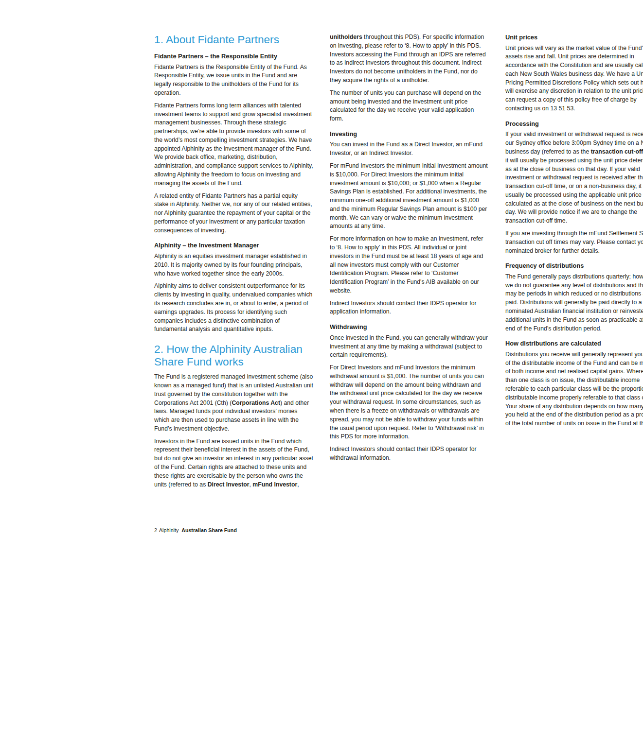1. About Fidante Partners
Fidante Partners – the Responsible Entity
Fidante Partners is the Responsible Entity of the Fund. As Responsible Entity, we issue units in the Fund and are legally responsible to the unitholders of the Fund for its operation.
Fidante Partners forms long term alliances with talented investment teams to support and grow specialist investment management businesses. Through these strategic partnerships, we’re able to provide investors with some of the world’s most compelling investment strategies. We have appointed Alphinity as the investment manager of the Fund. We provide back office, marketing, distribution, administration, and compliance support services to Alphinity, allowing Alphinity the freedom to focus on investing and managing the assets of the Fund.
A related entity of Fidante Partners has a partial equity stake in Alphinity. Neither we, nor any of our related entities, nor Alphinity guarantee the repayment of your capital or the performance of your investment or any particular taxation consequences of investing.
Alphinity – the Investment Manager
Alphinity is an equities investment manager established in 2010. It is majority owned by its four founding principals, who have worked together since the early 2000s.
Alphinity aims to deliver consistent outperformance for its clients by investing in quality, undervalued companies which its research concludes are in, or about to enter, a period of earnings upgrades. Its process for identifying such companies includes a distinctive combination of fundamental analysis and quantitative inputs.
2. How the Alphinity Australian Share Fund works
The Fund is a registered managed investment scheme (also known as a managed fund) that is an unlisted Australian unit trust governed by the constitution together with the Corporations Act 2001 (Cth) (Corporations Act) and other laws. Managed funds pool individual investors’ monies which are then used to purchase assets in line with the Fund’s investment objective.
Investors in the Fund are issued units in the Fund which represent their beneficial interest in the assets of the Fund, but do not give an investor an interest in any particular asset of the Fund. Certain rights are attached to these units and these rights are exercisable by the person who owns the units (referred to as Direct Investor, mFund Investor, unitholders throughout this PDS). For specific information on investing, please refer to ‘8. How to apply’ in this PDS. Investors accessing the Fund through an IDPS are referred to as Indirect Investors throughout this document. Indirect Investors do not become unitholders in the Fund, nor do they acquire the rights of a unitholder.
The number of units you can purchase will depend on the amount being invested and the investment unit price calculated for the day we receive your valid application form.
Investing
You can invest in the Fund as a Direct Investor, an mFund Investor, or an Indirect Investor.
For mFund Investors the minimum initial investment amount is $10,000. For Direct Investors the minimum initial investment amount is $10,000; or $1,000 when a Regular Savings Plan is established. For additional investments, the minimum one-off additional investment amount is $1,000 and the minimum Regular Savings Plan amount is $100 per month. We can vary or waive the minimum investment amounts at any time.
For more information on how to make an investment, refer to ‘8. How to apply’ in this PDS. All individual or joint investors in the Fund must be at least 18 years of age and all new investors must comply with our Customer Identification Program. Please refer to ‘Customer Identification Program’ in the Fund's AIB available on our website.
Indirect Investors should contact their IDPS operator for application information.
Withdrawing
Once invested in the Fund, you can generally withdraw your investment at any time by making a withdrawal (subject to certain requirements).
For Direct Investors and mFund Investors the minimum withdrawal amount is $1,000. The number of units you can withdraw will depend on the amount being withdrawn and the withdrawal unit price calculated for the day we receive your withdrawal request. In some circumstances, such as when there is a freeze on withdrawals or withdrawals are spread, you may not be able to withdraw your funds within the usual period upon request. Refer to ‘Withdrawal risk’ in this PDS for more information.
Indirect Investors should contact their IDPS operator for withdrawal information.
Unit prices
Unit prices will vary as the market value of the Fund's assets rise and fall. Unit prices are determined in accordance with the Constitution and are usually calculated each New South Wales business day. We have a Unit Pricing Permitted Discretions Policy which sets out how we will exercise any discretion in relation to the unit pricing. You can request a copy of this policy free of charge by contacting us on 13 51 53.
Processing
If your valid investment or withdrawal request is received in our Sydney office before 3:00pm Sydney time on a NSW business day (referred to as the transaction cut-off time), it will usually be processed using the unit price determined as at the close of business on that day. If your valid investment or withdrawal request is received after the transaction cut-off time, or on a non-business day, it will usually be processed using the applicable unit price calculated as at the close of business on the next business day. We will provide notice if we are to change the transaction cut-off time.
If you are investing through the mFund Settlement Service transaction cut off times may vary. Please contact your nominated broker for further details.
Frequency of distributions
The Fund generally pays distributions quarterly; however, we do not guarantee any level of distributions and there may be periods in which reduced or no distributions are paid. Distributions will generally be paid directly to a nominated Australian financial institution or reinvested in additional units in the Fund as soon as practicable after the end of the Fund’s distribution period.
How distributions are calculated
Distributions you receive will generally represent your share of the distributable income of the Fund and can be made up of both income and net realised capital gains. Where more than one class is on issue, the distributable income referable to each particular class will be the proportion of distributable income properly referable to that class of units. Your share of any distribution depends on how many units you held at the end of the distribution period as a proportion of the total number of units on issue in the Fund at that time.
2 Alphinity Australian Share Fund